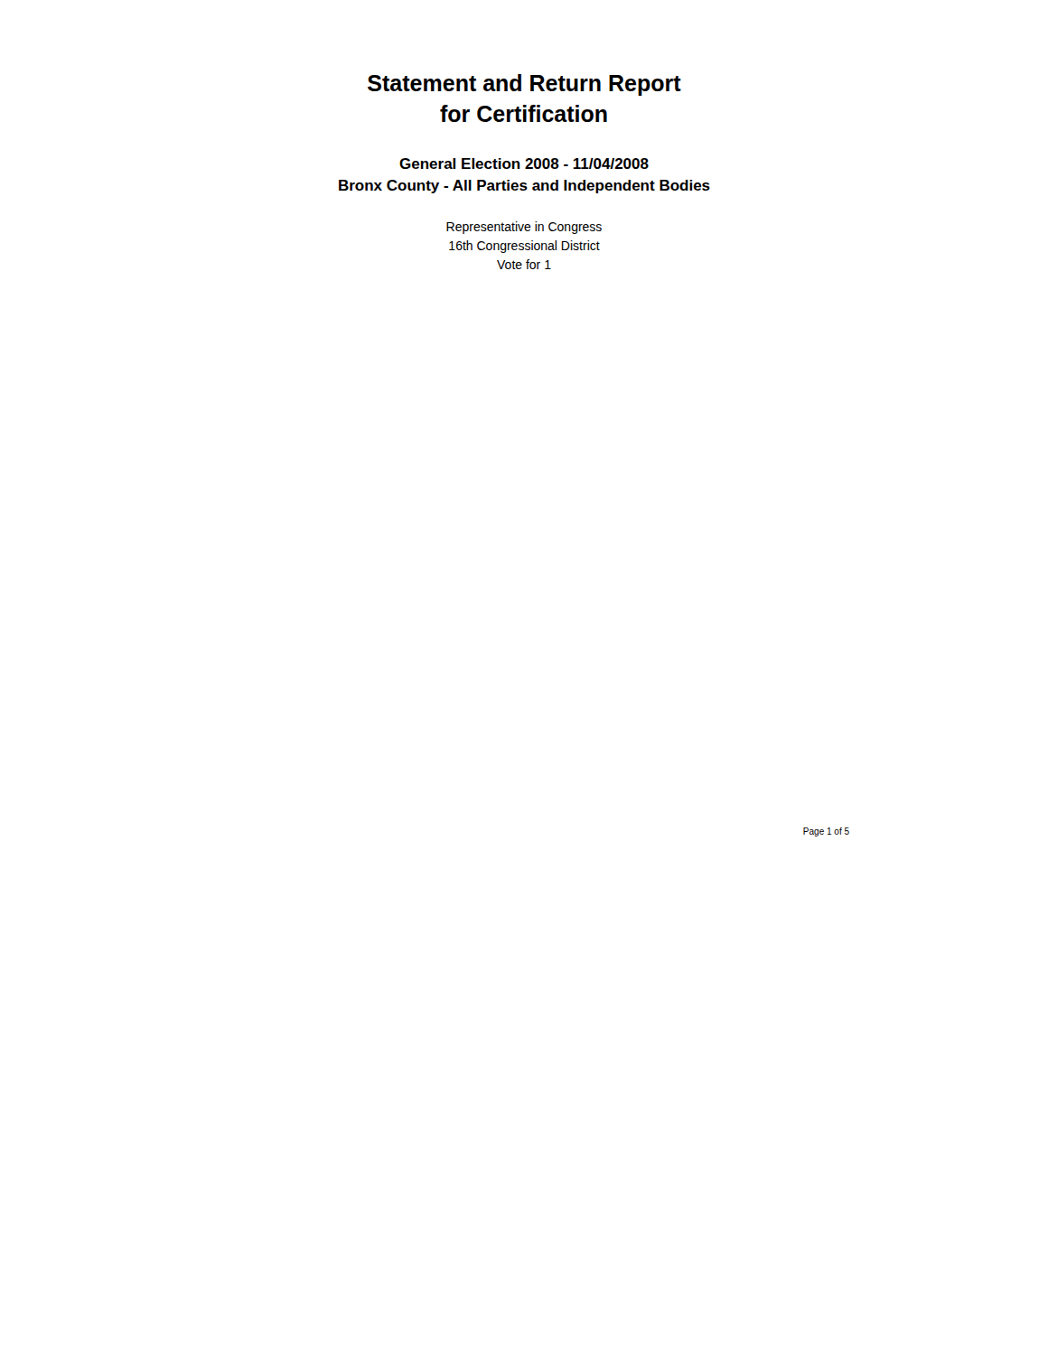Statement and Return Report
for Certification
General Election 2008 - 11/04/2008
Bronx County - All Parties and Independent Bodies
Representative in Congress
16th Congressional District
Vote for 1
Page 1 of 5